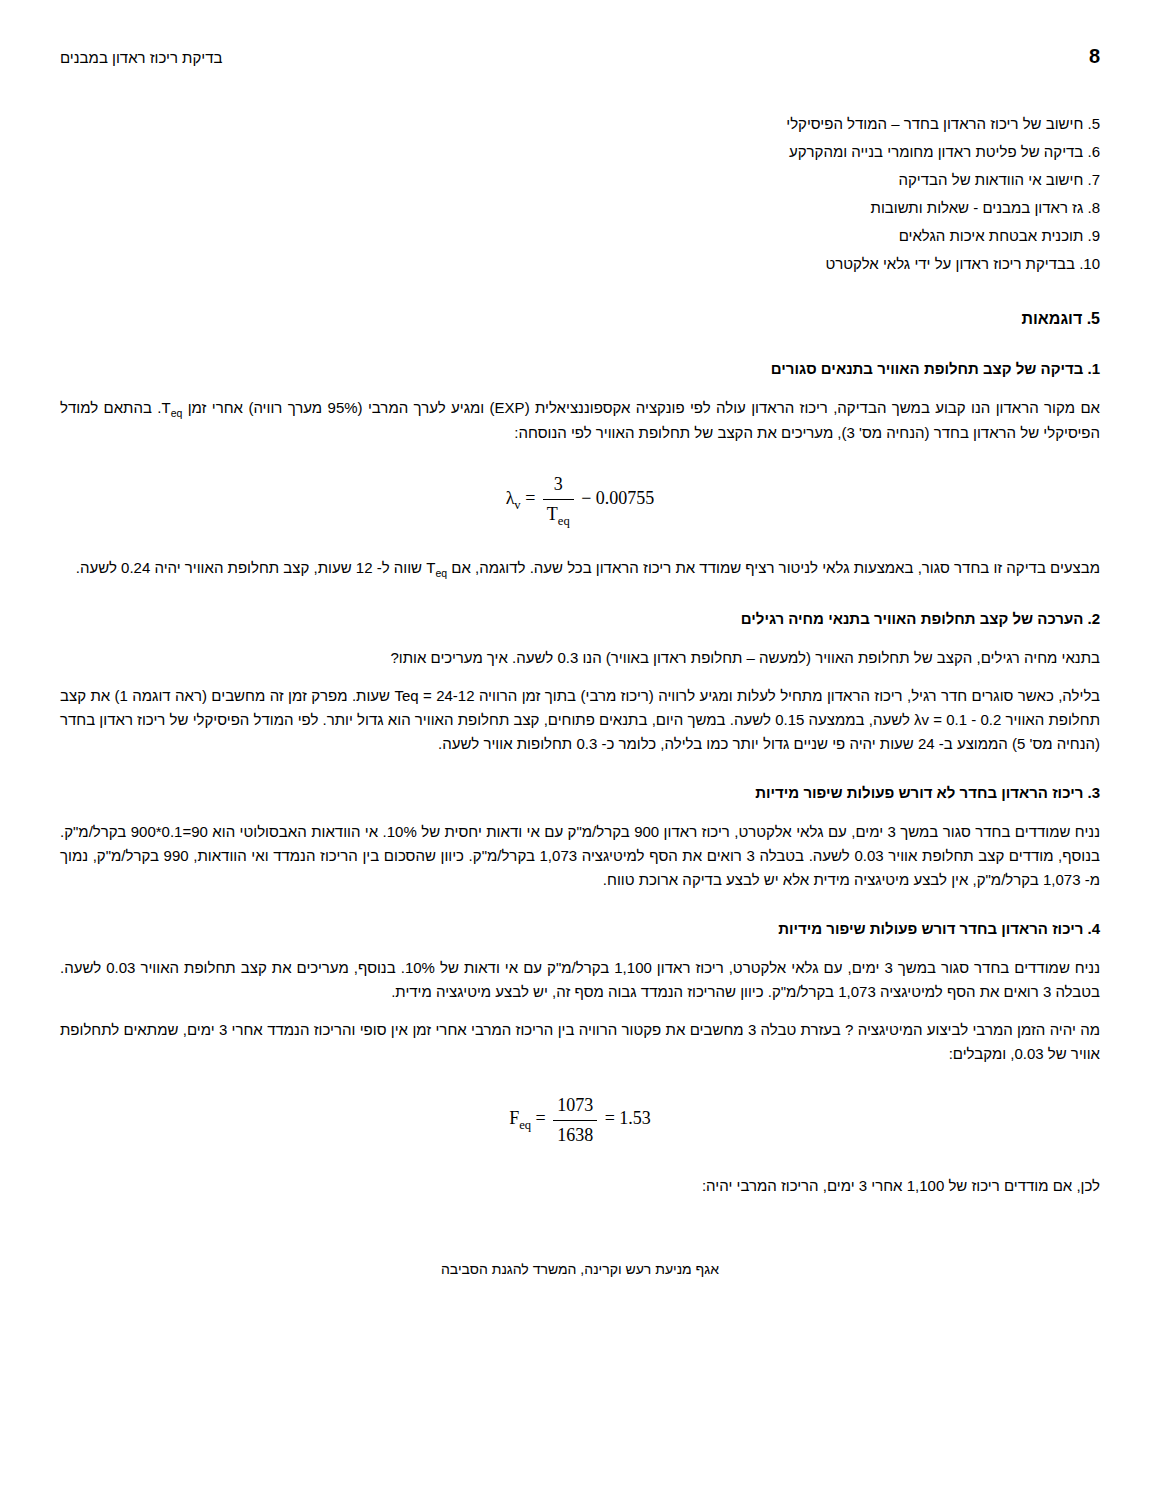8 בדיקת ריכוז ראדון במבנים
5. חישוב של ריכוז הראדון בחדר – המודל הפיסיקלי
6. בדיקה של פליטת ראדון מחומרי בנייה ומהקרקע
7. חישוב אי הוודאות של הבדיקה
8. גז ראדון במבנים - שאלות ותשובות
9. תוכנית אבטחת איכות הגלאים
10. בבדיקת ריכוז ראדון על ידי גלאי אלקטרט
5. דוגמאות
1. בדיקה של קצב תחלופת האוויר בתנאים סגורים
אם מקור הראדון הנו קבוע במשך הבדיקה, ריכוז הראדון עולה לפי פונקציה אקספוננציאלית (EXP) ומגיע לערך המרבי (95% מערך רוויה) אחרי זמן Teq. בהתאם למודל הפיסיקלי של הראדון בחדר (הנחיה מס' 3), מעריכים את הקצב של תחלופת האוויר לפי הנוסחה:
λv = 3 Teq − 0.00755
מבצעים בדיקה זו בחדר סגור, באמצעות גלאי לניטור רציף שמודד את ריכוז הראדון בכל שעה. לדוגמה, אם Teq שווה ל- 12 שעות, קצב תחלופת האוויר יהיה 0.24 לשעה.
2. הערכה של קצב תחלופת האוויר בתנאי מחיה רגילים
בתנאי מחיה רגילים, הקצב של תחלופת האוויר (למעשה – תחלופת ראדון באוויר) הנו 0.3 לשעה. איך מעריכים אותו?
בלילה, כאשר סוגרים חדר רגיל, ריכוז הראדון מתחיל לעלות ומגיע לרוויה (ריכוז מרבי) בתוך זמן הרוויה Teq = 24-12 שעות. מפרק זמן זה מחשבים (ראה דוגמה 1) את קצב תחלופת האוויר λv = 0.1 - 0.2 לשעה, בממצעה 0.15 לשעה. במשך היום, בתנאים פתוחים, קצב תחלופת האוויר הוא גדול יותר. לפי המודל הפיסיקלי של ריכוז ראדון בחדר (הנחיה מס' 5) הממוצע ב- 24 שעות יהיה פי שניים גדול יותר כמו בלילה, כלומר כ- 0.3 תחלופות אוויר לשעה.
3. ריכוז הראדון בחדר לא דורש פעולות שיפור מידיות
נניח שמודדים בחדר סגור במשך 3 ימים, עם גלאי אלקטרט, ריכוז ראדון 900 בקרל/מ"ק עם אי ודאות יחסית של 10%. אי הוודאות האבסולוטי הוא 90=0.1*900 בקרל/מ"ק. בנוסף, מודדים קצב תחלופת אוויר 0.03 לשעה. בטבלה 3 רואים את הסף למיטיגציה 1,073 בקרל/מ"ק. כיוון שהסכום בין הריכוז הנמדד ואי הוודאות, 990 בקרל/מ"ק, נמוך מ- 1,073 בקרל/מ"ק, אין לבצע מיטיגציה מידית אלא יש לבצע בדיקה ארוכת טווח.
4. ריכוז הראדון בחדר דורש פעולות שיפור מידיות
נניח שמודדים בחדר סגור במשך 3 ימים, עם גלאי אלקטרט, ריכוז ראדון 1,100 בקרל/מ"ק עם אי ודאות של 10%. בנוסף, מעריכים את קצב תחלופת האוויר 0.03 לשעה. בטבלה 3 רואים את הסף למיטיגציה 1,073 בקרל/מ"ק. כיוון שהריכוז הנמדד גבוה מסף זה, יש לבצע מיטיגציה מידית.
מה יהיה הזמן המרבי לביצוע המיטיגציה ? בעזרת טבלה 3 מחשבים את פקטור הרוויה בין הריכוז המרבי אחרי זמן אין סופי והריכוז הנמדד אחרי 3 ימים, שמתאים לתחלופת אוויר של 0.03, ומקבלים:
Feq = 10731638 = 1.53
לכן, אם מודדים ריכוז של 1,100 אחרי 3 ימים, הריכוז המרבי יהיה:
אגף מניעת רעש וקרינה, המשרד להגנת הסביבה